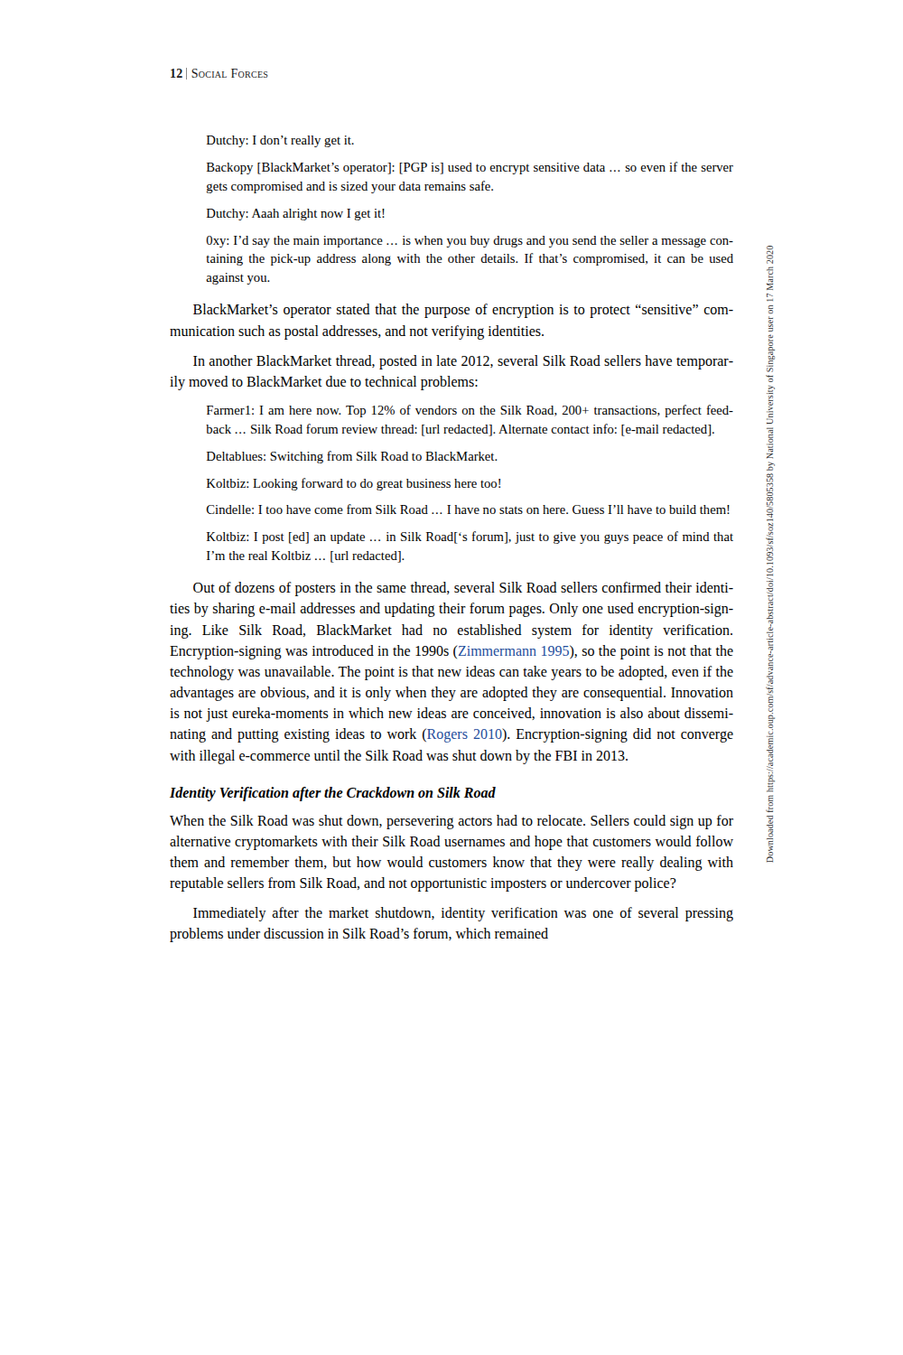Downloaded from https://academic.oup.com/sf/advance-article-abstract/doi/10.1093/sf/soz140/5805358 by National University of Singapore user on 17 March 2020
12 Social Forces
Dutchy: I don’t really get it.
Backopy [BlackMarket’s operator]: [PGP is] used to encrypt sensitive data ... so even if the server gets compromised and is sized your data remains safe.
Dutchy: Aaah alright now I get it!
0xy: I’d say the main importance ... is when you buy drugs and you send the seller a message containing the pick-up address along with the other details. If that’s compromised, it can be used against you.
BlackMarket’s operator stated that the purpose of encryption is to protect “sensitive” communication such as postal addresses, and not verifying identities.
In another BlackMarket thread, posted in late 2012, several Silk Road sellers have temporarily moved to BlackMarket due to technical problems:
Farmer1: I am here now. Top 12% of vendors on the Silk Road, 200+ transactions, perfect feedback ... Silk Road forum review thread: [url redacted]. Alternate contact info: [e-mail redacted].
Deltablues: Switching from Silk Road to BlackMarket.
Koltbiz: Looking forward to do great business here too!
Cindelle: I too have come from Silk Road ... I have no stats on here. Guess I’ll have to build them!
Koltbiz: I post [ed] an update ... in Silk Road[‘s forum], just to give you guys peace of mind that I’m the real Koltbiz ... [url redacted].
Out of dozens of posters in the same thread, several Silk Road sellers confirmed their identities by sharing e-mail addresses and updating their forum pages. Only one used encryption-signing. Like Silk Road, BlackMarket had no established system for identity verification. Encryption-signing was introduced in the 1990s (Zimmermann 1995), so the point is not that the technology was unavailable. The point is that new ideas can take years to be adopted, even if the advantages are obvious, and it is only when they are adopted they are consequential. Innovation is not just eureka-moments in which new ideas are conceived, innovation is also about disseminating and putting existing ideas to work (Rogers 2010). Encryption-signing did not converge with illegal e-commerce until the Silk Road was shut down by the FBI in 2013.
Identity Verification after the Crackdown on Silk Road
When the Silk Road was shut down, persevering actors had to relocate. Sellers could sign up for alternative cryptomarkets with their Silk Road usernames and hope that customers would follow them and remember them, but how would customers know that they were really dealing with reputable sellers from Silk Road, and not opportunistic imposters or undercover police?
Immediately after the market shutdown, identity verification was one of several pressing problems under discussion in Silk Road’s forum, which remained